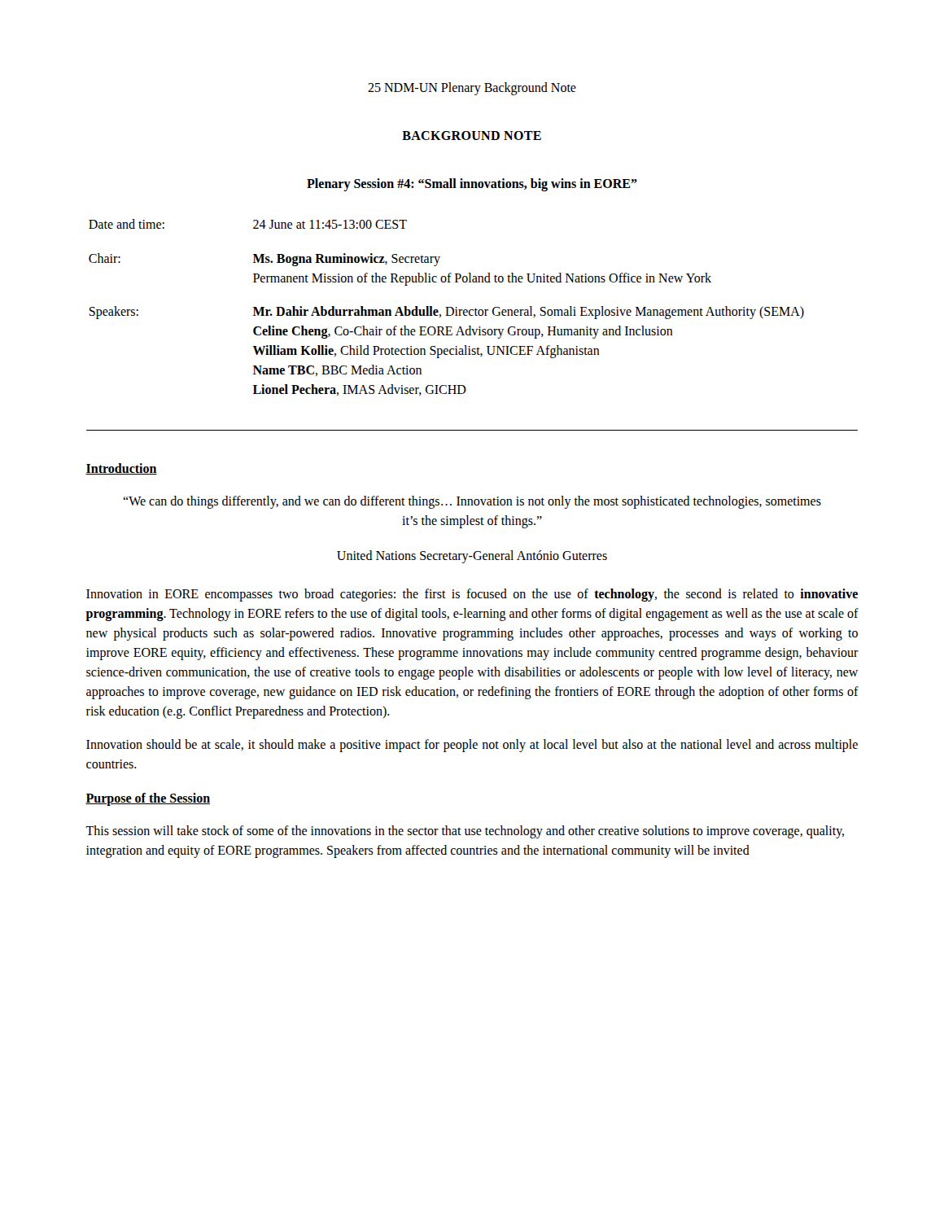25 NDM-UN Plenary Background Note
BACKGROUND NOTE
Plenary Session #4: “Small innovations, big wins in EORE”
| Date and time: | 24 June at 11:45-13:00 CEST |
| Chair: | Ms. Bogna Ruminowicz , Secretary Permanent Mission of the Republic of Poland to the United Nations Office in New York |
| Speakers: | Mr. Dahir Abdurrahman Abdulle , Director General, Somali Explosive Management Authority (SEMA) Celine Cheng , Co-Chair of the EORE Advisory Group, Humanity and Inclusion William Kollie , Child Protection Specialist, UNICEF Afghanistan Name TBC , BBC Media Action Lionel Pechera , IMAS Adviser, GICHD |
Introduction
“We can do things differently, and we can do different things… Innovation is not only the most sophisticated technologies, sometimes it’s the simplest of things.”
United Nations Secretary-General António Guterres
Innovation in EORE encompasses two broad categories: the first is focused on the use of technology, the second is related to innovative programming. Technology in EORE refers to the use of digital tools, e-learning and other forms of digital engagement as well as the use at scale of new physical products such as solar-powered radios. Innovative programming includes other approaches, processes and ways of working to improve EORE equity, efficiency and effectiveness. These programme innovations may include community centred programme design, behaviour science-driven communication, the use of creative tools to engage people with disabilities or adolescents or people with low level of literacy, new approaches to improve coverage, new guidance on IED risk education, or redefining the frontiers of EORE through the adoption of other forms of risk education (e.g. Conflict Preparedness and Protection).
Innovation should be at scale, it should make a positive impact for people not only at local level but also at the national level and across multiple countries.
Purpose of the Session
This session will take stock of some of the innovations in the sector that use technology and other creative solutions to improve coverage, quality, integration and equity of EORE programmes. Speakers from affected countries and the international community will be invited